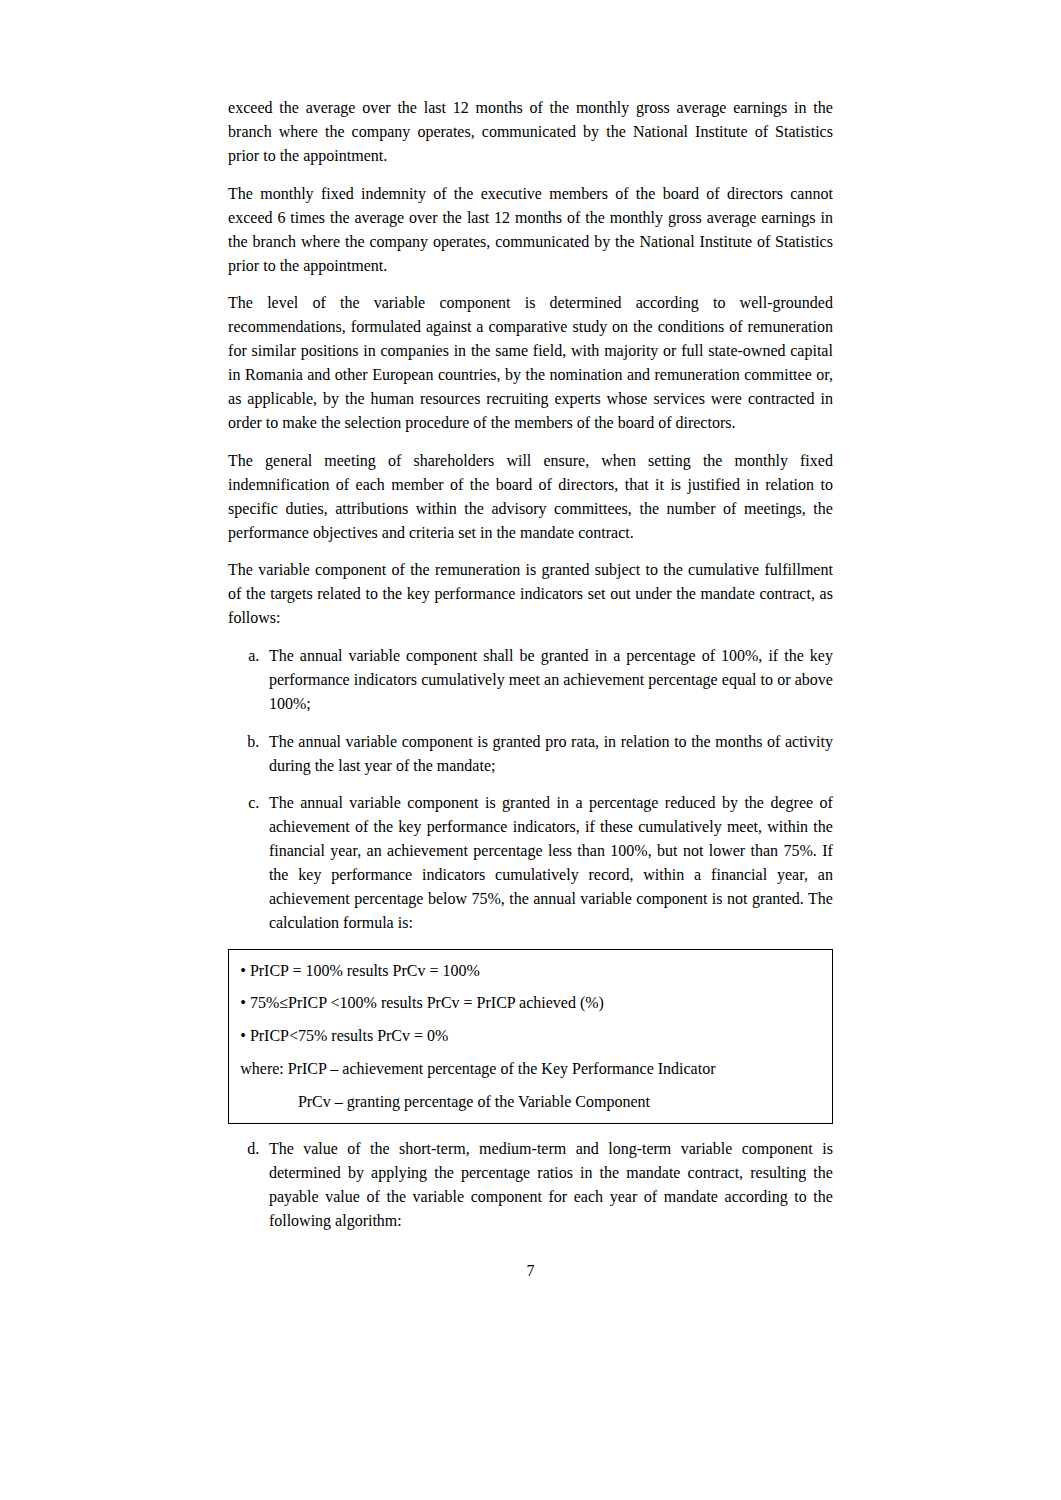exceed the average over the last 12 months of the monthly gross average earnings in the branch where the company operates, communicated by the National Institute of Statistics prior to the appointment.
The monthly fixed indemnity of the executive members of the board of directors cannot exceed 6 times the average over the last 12 months of the monthly gross average earnings in the branch where the company operates, communicated by the National Institute of Statistics prior to the appointment.
The level of the variable component is determined according to well-grounded recommendations, formulated against a comparative study on the conditions of remuneration for similar positions in companies in the same field, with majority or full state-owned capital in Romania and other European countries, by the nomination and remuneration committee or, as applicable, by the human resources recruiting experts whose services were contracted in order to make the selection procedure of the members of the board of directors.
The general meeting of shareholders will ensure, when setting the monthly fixed indemnification of each member of the board of directors, that it is justified in relation to specific duties, attributions within the advisory committees, the number of meetings, the performance objectives and criteria set in the mandate contract.
The variable component of the remuneration is granted subject to the cumulative fulfillment of the targets related to the key performance indicators set out under the mandate contract, as follows:
The annual variable component shall be granted in a percentage of 100%, if the key performance indicators cumulatively meet an achievement percentage equal to or above 100%;
The annual variable component is granted pro rata, in relation to the months of activity during the last year of the mandate;
The annual variable component is granted in a percentage reduced by the degree of achievement of the key performance indicators, if these cumulatively meet, within the financial year, an achievement percentage less than 100%, but not lower than 75%. If the key performance indicators cumulatively record, within a financial year, an achievement percentage below 75%, the annual variable component is not granted. The calculation formula is:
• PrICP = 100% results PrCv = 100%
• 75%≤PrICP <100% results PrCv = PrICP achieved (%)
• PrICP<75% results PrCv = 0%
where: PrICP – achievement percentage of the Key Performance Indicator
PrCv – granting percentage of the Variable Component
The value of the short-term, medium-term and long-term variable component is determined by applying the percentage ratios in the mandate contract, resulting the payable value of the variable component for each year of mandate according to the following algorithm:
7